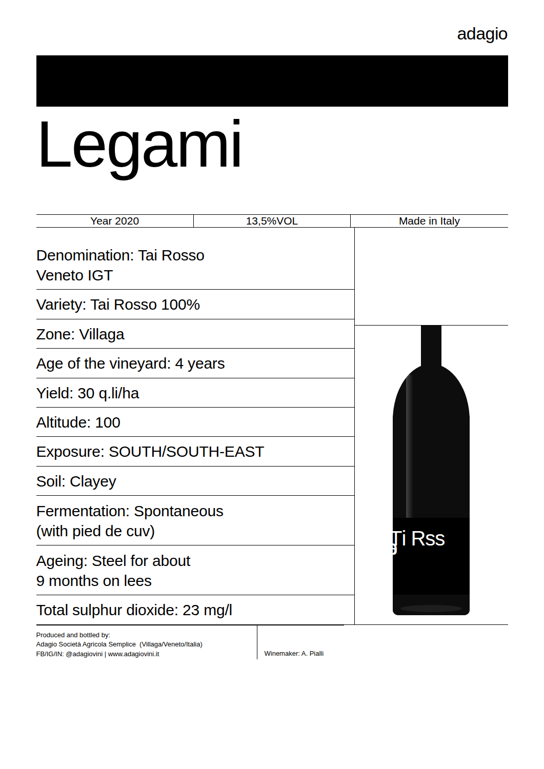adagio
Legami
| Year 2020 | 13,5%VOL | Made in Italy |
Denomination: Tai Rosso
Veneto IGT
Variety: Tai Rosso 100%
Zone: Villaga
Age of the vineyard: 4 years
Yield: 30 q.li/ha
Altitude: 100
Exposure: SOUTH/SOUTH-EAST
Soil: Clayey
Fermentation: Spontaneous
(with pied de cuv)
Ageing: Steel for about
9 months on lees
Total sulphur dioxide: 23 mg/l
Tai Rosso
Produced and bottled by:
Adagio Società Agricola Semplice (Villaga/Veneto/Italia)
FB/IG/IN: @adagiovini | www.adagiovini.it
Winemaker: A. Pialli